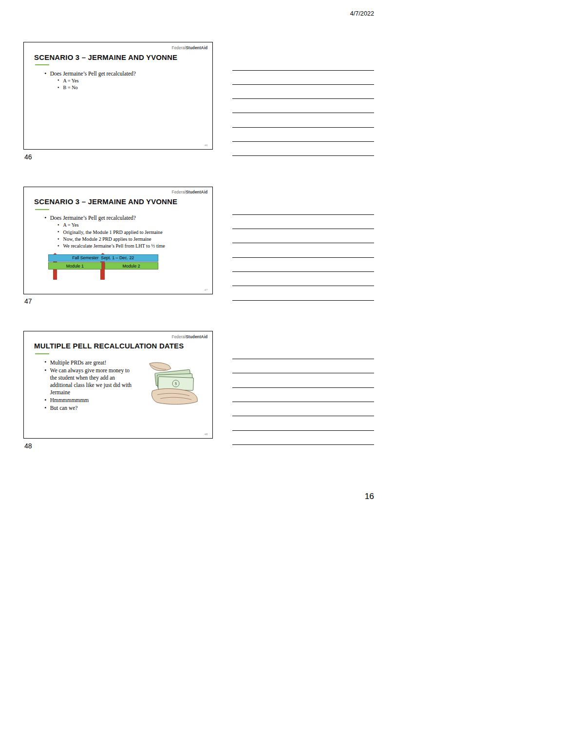4/7/2022
FederalStudentAid
Scenario 3 – Jermaine and Yvonne
Does Jermaine’s Pell get recalculated?
A = Yes
B = No
46
46
FederalStudentAid
Scenario 3 – Jermaine and Yvonne
Does Jermaine’s Pell get recalculated?
A = Yes
Originally, the Module 1 PRD applied to Jermaine
Now, the Module 2 PRD applies to Jermaine
We recalculate Jermaine’s Pell from LHT to ½ time
Fall Semester Sept. 1 – Dec. 22
Module 1
Module 2
47
47
FederalStudentAid
Multiple Pell Recalculation Dates
Multiple PRDs are great!
We can always give more money to the student when they add an additional class like we just did with Jermaine
Hmmmmmmmm
But can we?
Hand giving money to another hand $
48
48
16